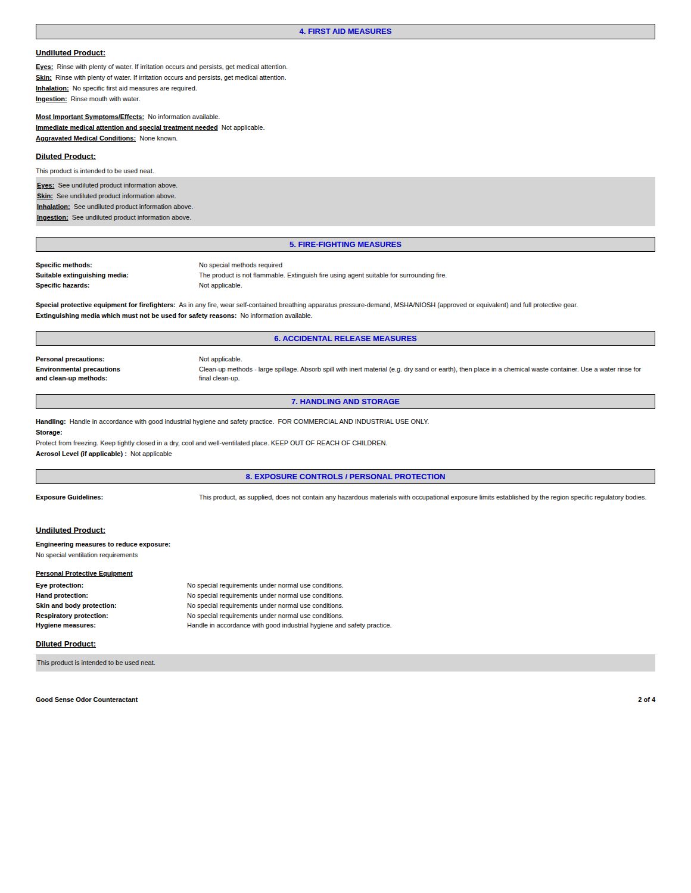4. FIRST AID MEASURES
Undiluted Product:
Eyes: Rinse with plenty of water. If irritation occurs and persists, get medical attention.
Skin: Rinse with plenty of water. If irritation occurs and persists, get medical attention.
Inhalation: No specific first aid measures are required.
Ingestion: Rinse mouth with water.
Most Important Symptoms/Effects: No information available.
Immediate medical attention and special treatment needed Not applicable.
Aggravated Medical Conditions: None known.
Diluted Product:
This product is intended to be used neat.
Eyes: See undiluted product information above.
Skin: See undiluted product information above.
Inhalation: See undiluted product information above.
Ingestion: See undiluted product information above.
5. FIRE-FIGHTING MEASURES
| Specific methods: | No special methods required |
| Suitable extinguishing media: | The product is not flammable. Extinguish fire using agent suitable for surrounding fire. |
| Specific hazards: | Not applicable. |
Special protective equipment for firefighters: As in any fire, wear self-contained breathing apparatus pressure-demand, MSHA/NIOSH (approved or equivalent) and full protective gear.
Extinguishing media which must not be used for safety reasons: No information available.
6. ACCIDENTAL RELEASE MEASURES
| Personal precautions: | Not applicable. |
| Environmental precautions and clean-up methods: | Clean-up methods - large spillage. Absorb spill with inert material (e.g. dry sand or earth), then place in a chemical waste container. Use a water rinse for final clean-up. |
7. HANDLING AND STORAGE
Handling: Handle in accordance with good industrial hygiene and safety practice. FOR COMMERCIAL AND INDUSTRIAL USE ONLY.
Storage:
Protect from freezing. Keep tightly closed in a dry, cool and well-ventilated place. KEEP OUT OF REACH OF CHILDREN.
Aerosol Level (if applicable) : Not applicable
8. EXPOSURE CONTROLS / PERSONAL PROTECTION
| Exposure Guidelines: | This product, as supplied, does not contain any hazardous materials with occupational exposure limits established by the region specific regulatory bodies. |
Undiluted Product:
Engineering measures to reduce exposure:
No special ventilation requirements
Personal Protective Equipment
| Eye protection: | No special requirements under normal use conditions. |
| Hand protection: | No special requirements under normal use conditions. |
| Skin and body protection: | No special requirements under normal use conditions. |
| Respiratory protection: | No special requirements under normal use conditions. |
| Hygiene measures: | Handle in accordance with good industrial hygiene and safety practice. |
Diluted Product:
This product is intended to be used neat.
Good Sense Odor Counteractant 2 of 4